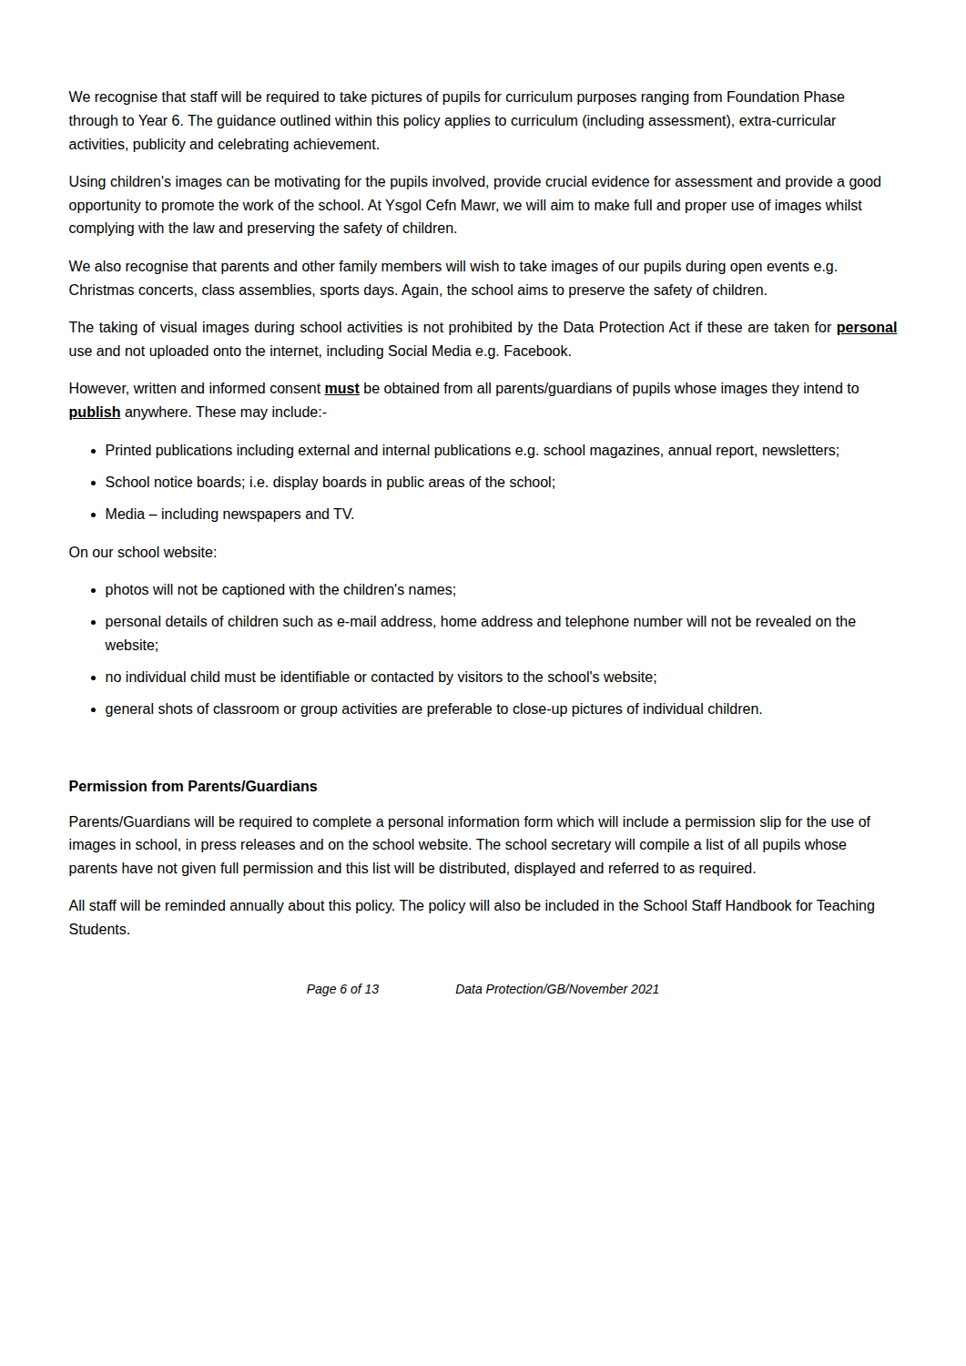We recognise that staff will be required to take pictures of pupils for curriculum purposes ranging from Foundation Phase through to Year 6. The guidance outlined within this policy applies to curriculum (including assessment), extra-curricular activities, publicity and celebrating achievement.
Using children's images can be motivating for the pupils involved, provide crucial evidence for assessment and provide a good opportunity to promote the work of the school. At Ysgol Cefn Mawr, we will aim to make full and proper use of images whilst complying with the law and preserving the safety of children.
We also recognise that parents and other family members will wish to take images of our pupils during open events e.g. Christmas concerts, class assemblies, sports days. Again, the school aims to preserve the safety of children.
The taking of visual images during school activities is not prohibited by the Data Protection Act if these are taken for personal use and not uploaded onto the internet, including Social Media e.g. Facebook.
However, written and informed consent must be obtained from all parents/guardians of pupils whose images they intend to publish anywhere. These may include:-
Printed publications including external and internal publications e.g. school magazines, annual report, newsletters;
School notice boards; i.e. display boards in public areas of the school;
Media – including newspapers and TV.
On our school website:
photos will not be captioned with the children's names;
personal details of children such as e-mail address, home address and telephone number will not be revealed on the website;
no individual child must be identifiable or contacted by visitors to the school's website;
general shots of classroom or group activities are preferable to close-up pictures of individual children.
Permission from Parents/Guardians
Parents/Guardians will be required to complete a personal information form which will include a permission slip for the use of images in school, in press releases and on the school website. The school secretary will compile a list of all pupils whose parents have not given full permission and this list will be distributed, displayed and referred to as required.
All staff will be reminded annually about this policy. The policy will also be included in the School Staff Handbook for Teaching Students.
Page 6 of 13 Data Protection/GB/November 2021